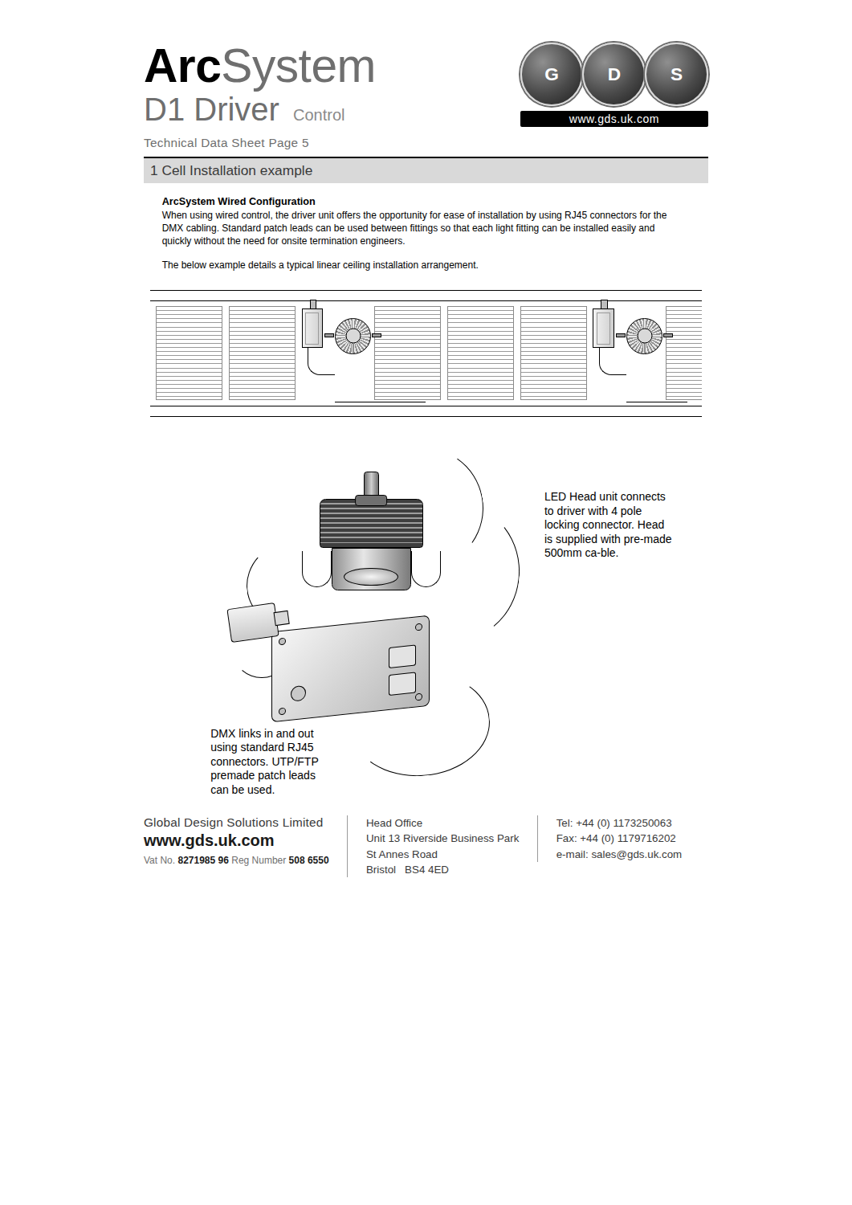Arc System
D1 Driver Control
Technical Data Sheet Page 5
G
D
S
www.gds.uk.com
1 Cell Installation example
ArcSystem Wired Configuration
When using wired control, the driver unit offers the opportunity for ease of installation by using RJ45 connectors for the DMX cabling. Standard patch leads can be used between fittings so that each light fitting can be installed easily and quickly without the need for onsite termination engineers.
The below example details a typical linear ceiling installation arrangement.
LED Head unit connects to driver with 4 pole locking connector. Head is supplied with pre-made 500mm ca-ble.
DMX links in and out using standard RJ45 connectors. UTP/FTP premade patch leads can be used.
Global Design Solutions Limited
www.gds.uk.com
Vat No. 8271985 96 Reg Number 508 6550
Head Office
Unit 13 Riverside Business Park
St Annes Road
Bristol BS4 4ED
Tel: +44 (0) 1173250063
Fax: +44 (0) 1179716202
e-mail: sales@gds.uk.com